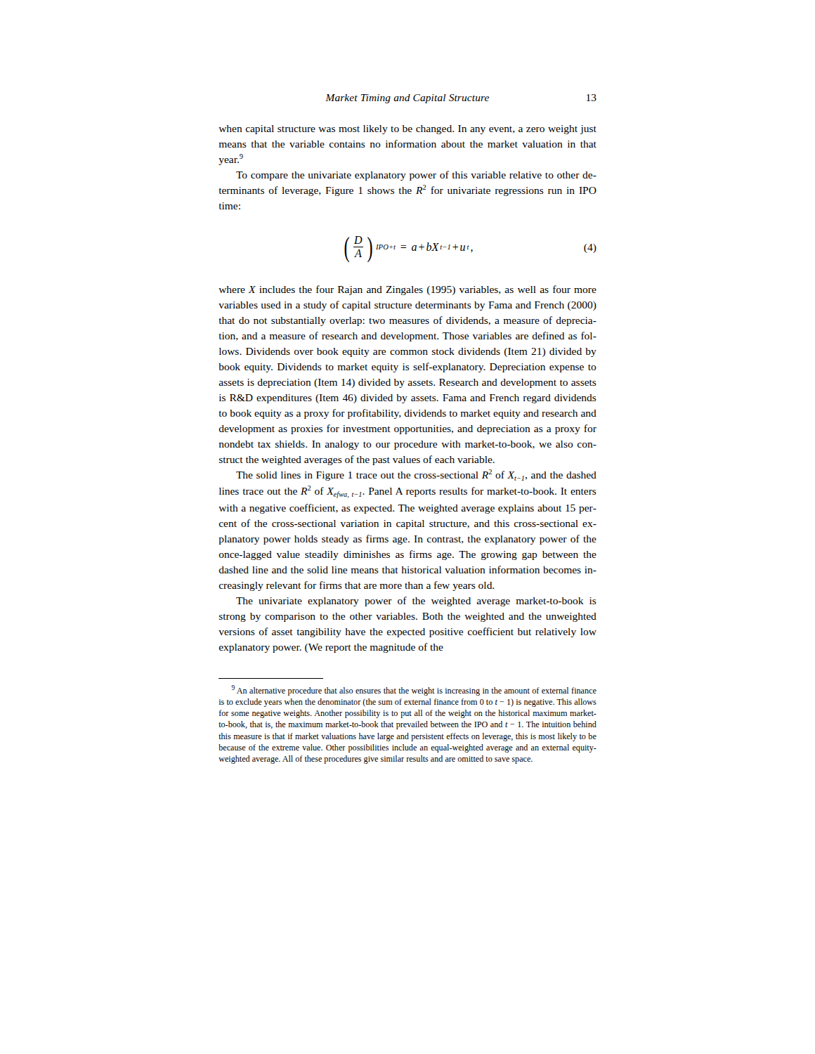Market Timing and Capital Structure 13
when capital structure was most likely to be changed. In any event, a zero weight just means that the variable contains no information about the market valuation in that year.9
To compare the univariate explanatory power of this variable relative to other determinants of leverage, Figure 1 shows the R2 for univariate regressions run in IPO time:
( DA ) IPO+t = a + bX t−1 + ut, (4)
where X includes the four Rajan and Zingales (1995) variables, as well as four more variables used in a study of capital structure determinants by Fama and French (2000) that do not substantially overlap: two measures of dividends, a measure of depreciation, and a measure of research and development. Those variables are defined as follows. Dividends over book equity are common stock dividends (Item 21) divided by book equity. Dividends to market equity is self-explanatory. Depreciation expense to assets is depreciation (Item 14) divided by assets. Research and development to assets is R&D expenditures (Item 46) divided by assets. Fama and French regard dividends to book equity as a proxy for profitability, dividends to market equity and research and development as proxies for investment opportunities, and depreciation as a proxy for nondebt tax shields. In analogy to our procedure with market-to-book, we also construct the weighted averages of the past values of each variable.
The solid lines in Figure 1 trace out the cross-sectional R2 of Xt−1, and the dashed lines trace out the R2 of Xefwa, t−1. Panel A reports results for market-to-book. It enters with a negative coefficient, as expected. The weighted average explains about 15 percent of the cross-sectional variation in capital structure, and this cross-sectional explanatory power holds steady as firms age. In contrast, the explanatory power of the once-lagged value steadily diminishes as firms age. The growing gap between the dashed line and the solid line means that historical valuation information becomes increasingly relevant for firms that are more than a few years old.
The univariate explanatory power of the weighted average market-to-book is strong by comparison to the other variables. Both the weighted and the unweighted versions of asset tangibility have the expected positive coefficient but relatively low explanatory power. (We report the magnitude of the
9 An alternative procedure that also ensures that the weight is increasing in the amount of external finance is to exclude years when the denominator (the sum of external finance from 0 to t − 1) is negative. This allows for some negative weights. Another possibility is to put all of the weight on the historical maximum market-to-book, that is, the maximum market-to-book that prevailed between the IPO and t − 1. The intuition behind this measure is that if market valuations have large and persistent effects on leverage, this is most likely to be because of the extreme value. Other possibilities include an equal-weighted average and an external equity-weighted average. All of these procedures give similar results and are omitted to save space.